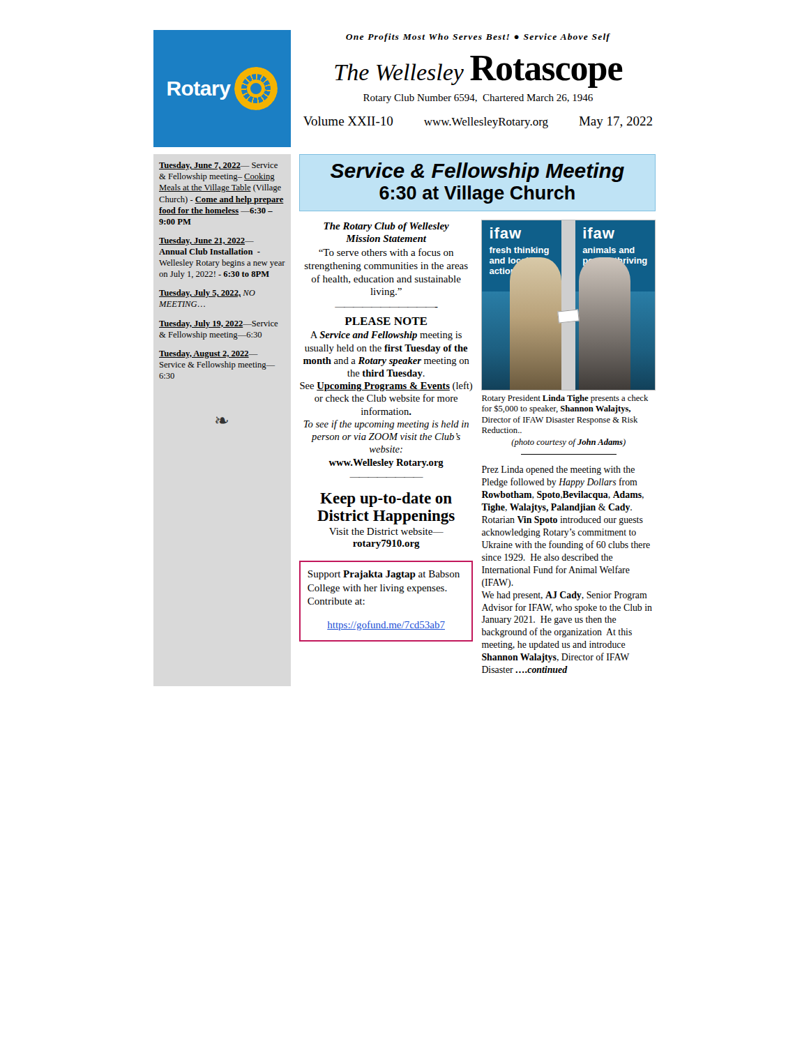Rotary
One Profits Most Who Serves Best! ● Service Above Self
The Wellesley Rotascope
Rotary Club Number 6594, Chartered March 26, 1946
Volume XXII-10 www.WellesleyRotary.org May 17, 2022
Tuesday, June 7, 2022— Service & Fellowship meeting– Cooking Meals at the Village Table (Village Church) - Come and help prepare food for the homeless —6:30 –9:00 PM
Tuesday, June 21, 2022— Annual Club Installation - Wellesley Rotary begins a new year on July 1, 2022! - 6:30 to 8PM
Tuesday, July 5, 2022, NO MEETING…
Tuesday, July 19, 2022—Service & Fellowship meeting—6:30
Tuesday, August 2, 2022— Service & Fellowship meeting—6:30
❧
Service & Fellowship Meeting
6:30 at Village Church
The Rotary Club of Wellesley
Mission Statement
“To serve others with a focus on strengthening communities in the areas of health, education and sustainable living.”
———————————-
PLEASE NOTE
A Service and Fellowship meeting is usually held on the first Tuesday of the month and a Rotary speaker meeting on the third Tuesday.
See Upcoming Programs & Events (left) or check the Club website for more information.
To see if the upcoming meeting is held in person or via ZOOM visit the Club’s website:
www.Wellesley Rotary.org
————————
Keep up-to-date on District Happenings
Visit the District website—
rotary7910.org
Support Prajakta Jagtap at Babson College with her living expenses. Contribute at:
https://gofund.me/7cd53ab7
ifaw
fresh thinking
and local action
ifaw
animals and
people thriving
together
Rotary President Linda Tighe presents a check for $5,000 to speaker, Shannon Walajtys, Director of IFAW Disaster Response & Risk Reduction.. (photo courtesy of John Adams)
Prez Linda opened the meeting with the Pledge followed by Happy Dollars from Rowbotham, Spoto,Bevilacqua, Adams, Tighe, Walajtys, Palandjian & Cady. Rotarian Vin Spoto introduced our guests acknowledging Rotary’s commitment to Ukraine with the founding of 60 clubs there since 1929. He also described the International Fund for Animal Welfare (IFAW).
We had present, AJ Cady, Senior Program Advisor for IFAW, who spoke to the Club in January 2021. He gave us then the background of the organization At this meeting, he updated us and introduce Shannon Walajtys, Director of IFAW Disaster ….continued